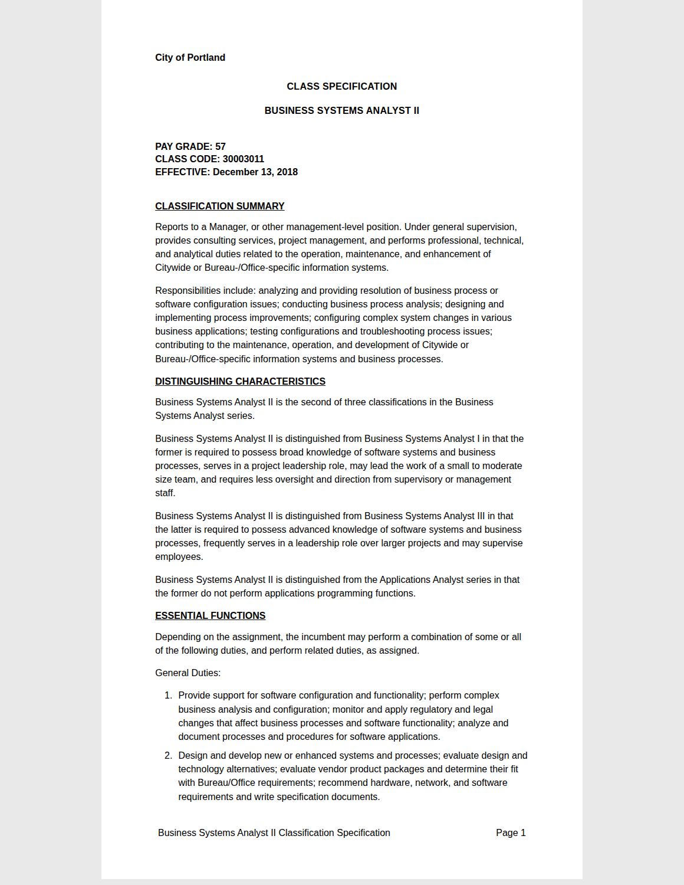City of Portland
CLASS SPECIFICATION
BUSINESS SYSTEMS ANALYST II
PAY GRADE: 57
CLASS CODE: 30003011
EFFECTIVE: December 13, 2018
CLASSIFICATION SUMMARY
Reports to a Manager, or other management-level position. Under general supervision, provides consulting services, project management, and performs professional, technical, and analytical duties related to the operation, maintenance, and enhancement of Citywide or Bureau-/Office-specific information systems.
Responsibilities include: analyzing and providing resolution of business process or software configuration issues; conducting business process analysis; designing and implementing process improvements; configuring complex system changes in various business applications; testing configurations and troubleshooting process issues; contributing to the maintenance, operation, and development of Citywide or Bureau-/Office-specific information systems and business processes.
DISTINGUISHING CHARACTERISTICS
Business Systems Analyst II is the second of three classifications in the Business Systems Analyst series.
Business Systems Analyst II is distinguished from Business Systems Analyst I in that the former is required to possess broad knowledge of software systems and business processes, serves in a project leadership role, may lead the work of a small to moderate size team, and requires less oversight and direction from supervisory or management staff.
Business Systems Analyst II is distinguished from Business Systems Analyst III in that the latter is required to possess advanced knowledge of software systems and business processes, frequently serves in a leadership role over larger projects and may supervise employees.
Business Systems Analyst II is distinguished from the Applications Analyst series in that the former do not perform applications programming functions.
ESSENTIAL FUNCTIONS
Depending on the assignment, the incumbent may perform a combination of some or all of the following duties, and perform related duties, as assigned.
General Duties:
Provide support for software configuration and functionality; perform complex business analysis and configuration; monitor and apply regulatory and legal changes that affect business processes and software functionality; analyze and document processes and procedures for software applications.
Design and develop new or enhanced systems and processes; evaluate design and technology alternatives; evaluate vendor product packages and determine their fit with Bureau/Office requirements; recommend hardware, network, and software requirements and write specification documents.
Business Systems Analyst II Classification Specification Page 1